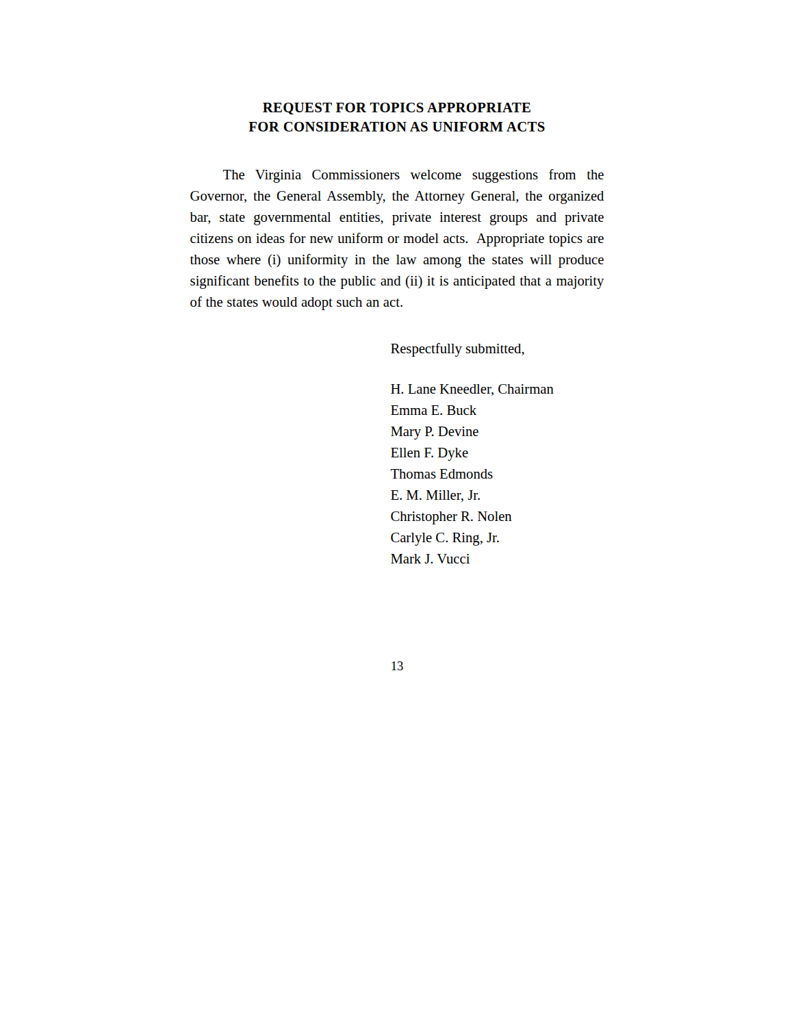Request for Topics Appropriate
for Consideration as Uniform Acts
The Virginia Commissioners welcome suggestions from the Governor, the General Assembly, the Attorney General, the organized bar, state governmental entities, private interest groups and private citizens on ideas for new uniform or model acts. Appropriate topics are those where (i) uniformity in the law among the states will produce significant benefits to the public and (ii) it is anticipated that a majority of the states would adopt such an act.
Respectfully submitted,
H. Lane Kneedler, Chairman
Emma E. Buck
Mary P. Devine
Ellen F. Dyke
Thomas Edmonds
E. M. Miller, Jr.
Christopher R. Nolen
Carlyle C. Ring, Jr.
Mark J. Vucci
13